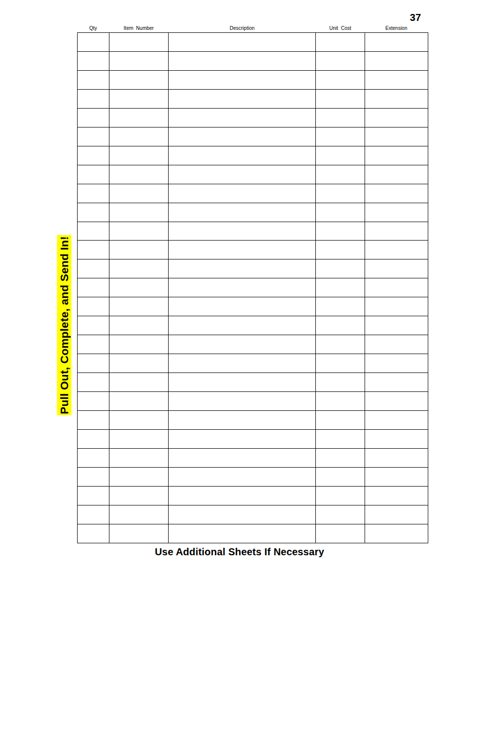37
Pull Out, Complete, and Send In!
| Qty | Item Number | Description | Unit Cost | Extension |
| --- | --- | --- | --- | --- |
Use Additional Sheets If Necessary